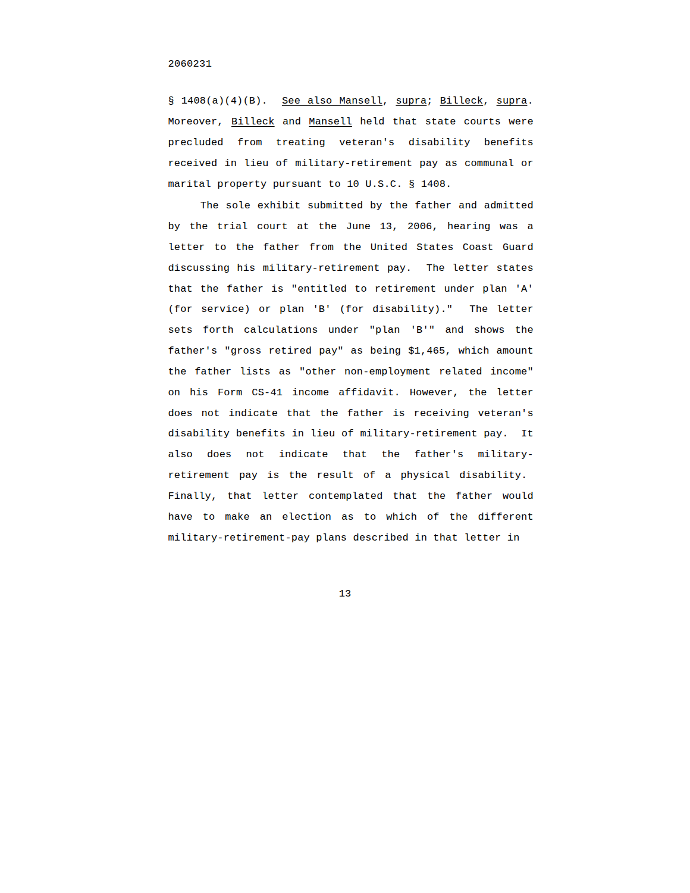2060231
§ 1408(a)(4)(B). See also Mansell, supra; Billeck, supra. Moreover, Billeck and Mansell held that state courts were precluded from treating veteran's disability benefits received in lieu of military-retirement pay as communal or marital property pursuant to 10 U.S.C. § 1408.
The sole exhibit submitted by the father and admitted by the trial court at the June 13, 2006, hearing was a letter to the father from the United States Coast Guard discussing his military-retirement pay. The letter states that the father is "entitled to retirement under plan 'A' (for service) or plan 'B' (for disability)." The letter sets forth calculations under "plan 'B'" and shows the father's "gross retired pay" as being $1,465, which amount the father lists as "other non-employment related income" on his Form CS-41 income affidavit. However, the letter does not indicate that the father is receiving veteran's disability benefits in lieu of military-retirement pay. It also does not indicate that the father's military-retirement pay is the result of a physical disability. Finally, that letter contemplated that the father would have to make an election as to which of the different military-retirement-pay plans described in that letter in
13